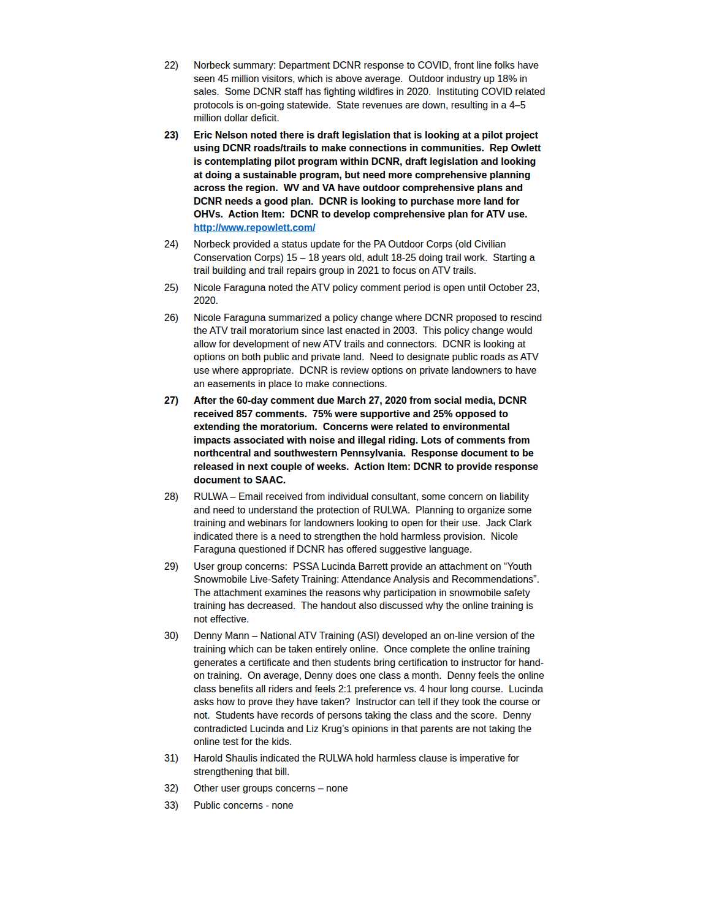22) Norbeck summary: Department DCNR response to COVID, front line folks have seen 45 million visitors, which is above average. Outdoor industry up 18% in sales. Some DCNR staff has fighting wildfires in 2020. Instituting COVID related protocols is on-going statewide. State revenues are down, resulting in a 4–5 million dollar deficit.
23) Eric Nelson noted there is draft legislation that is looking at a pilot project using DCNR roads/trails to make connections in communities. Rep Owlett is contemplating pilot program within DCNR, draft legislation and looking at doing a sustainable program, but need more comprehensive planning across the region. WV and VA have outdoor comprehensive plans and DCNR needs a good plan. DCNR is looking to purchase more land for OHVs. Action Item: DCNR to develop comprehensive plan for ATV use. http://www.repowlett.com/
24) Norbeck provided a status update for the PA Outdoor Corps (old Civilian Conservation Corps) 15 – 18 years old, adult 18-25 doing trail work. Starting a trail building and trail repairs group in 2021 to focus on ATV trails.
25) Nicole Faraguna noted the ATV policy comment period is open until October 23, 2020.
26) Nicole Faraguna summarized a policy change where DCNR proposed to rescind the ATV trail moratorium since last enacted in 2003. This policy change would allow for development of new ATV trails and connectors. DCNR is looking at options on both public and private land. Need to designate public roads as ATV use where appropriate. DCNR is review options on private landowners to have an easements in place to make connections.
27) After the 60-day comment due March 27, 2020 from social media, DCNR received 857 comments. 75% were supportive and 25% opposed to extending the moratorium. Concerns were related to environmental impacts associated with noise and illegal riding. Lots of comments from northcentral and southwestern Pennsylvania. Response document to be released in next couple of weeks. Action Item: DCNR to provide response document to SAAC.
28) RULWA – Email received from individual consultant, some concern on liability and need to understand the protection of RULWA. Planning to organize some training and webinars for landowners looking to open for their use. Jack Clark indicated there is a need to strengthen the hold harmless provision. Nicole Faraguna questioned if DCNR has offered suggestive language.
29) User group concerns: PSSA Lucinda Barrett provide an attachment on “Youth Snowmobile Live-Safety Training: Attendance Analysis and Recommendations”. The attachment examines the reasons why participation in snowmobile safety training has decreased. The handout also discussed why the online training is not effective.
30) Denny Mann – National ATV Training (ASI) developed an on-line version of the training which can be taken entirely online. Once complete the online training generates a certificate and then students bring certification to instructor for hand-on training. On average, Denny does one class a month. Denny feels the online class benefits all riders and feels 2:1 preference vs. 4 hour long course. Lucinda asks how to prove they have taken? Instructor can tell if they took the course or not. Students have records of persons taking the class and the score. Denny contradicted Lucinda and Liz Krug’s opinions in that parents are not taking the online test for the kids.
31) Harold Shaulis indicated the RULWA hold harmless clause is imperative for strengthening that bill.
32) Other user groups concerns – none
33) Public concerns - none